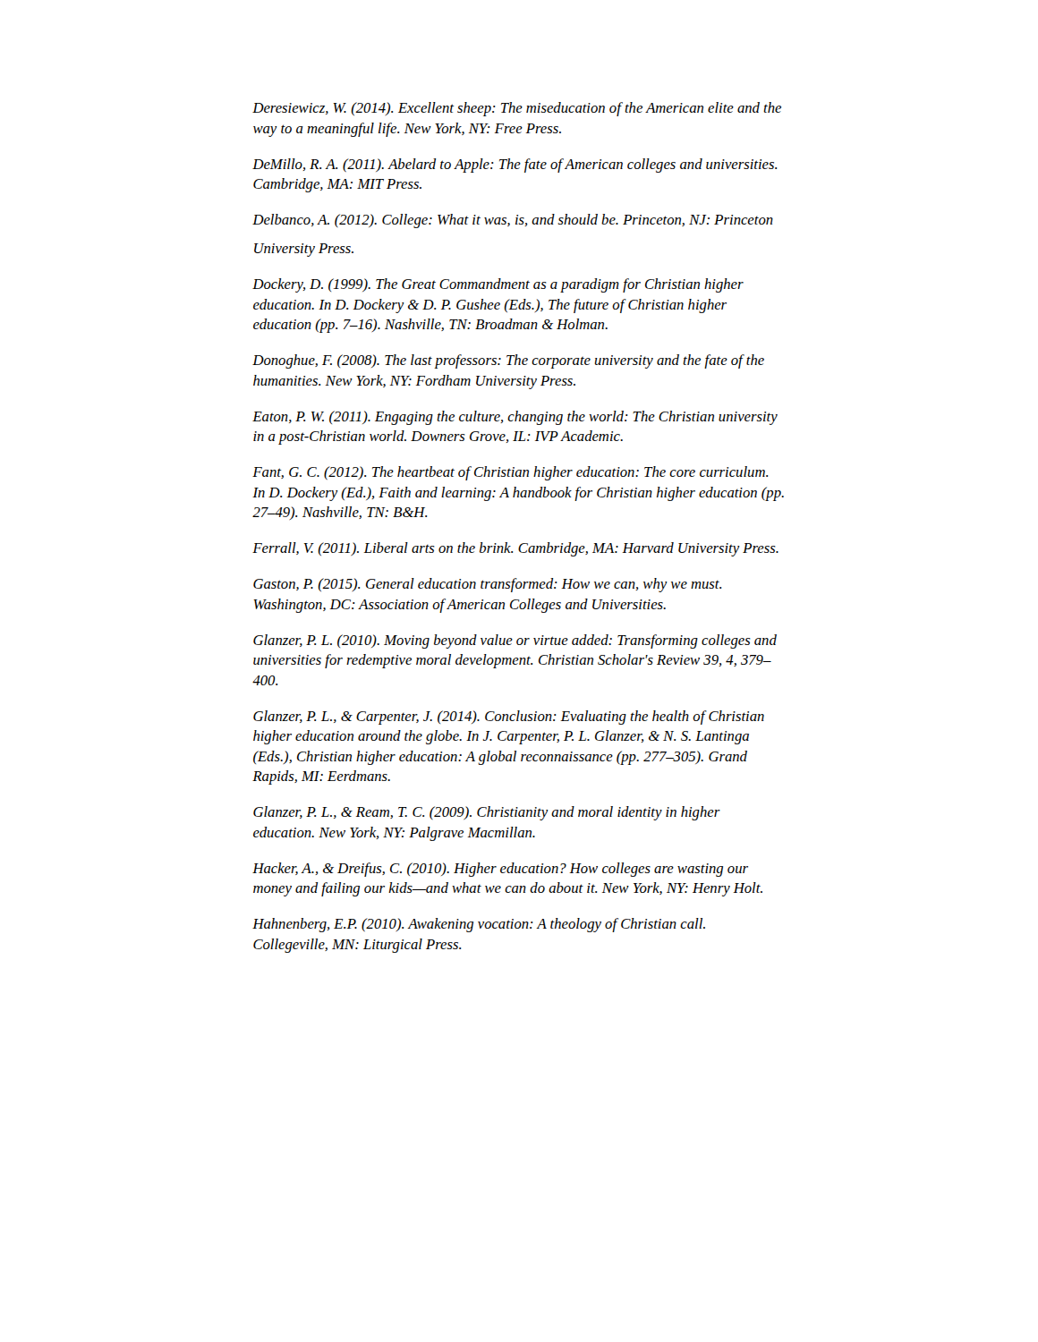Deresiewicz, W. (2014). Excellent sheep: The miseducation of the American elite and the way to a meaningful life. New York, NY: Free Press.
DeMillo, R. A. (2011). Abelard to Apple: The fate of American colleges and universities. Cambridge, MA: MIT Press.
Delbanco, A. (2012). College: What it was, is, and should be. Princeton, NJ: Princeton
University Press.
Dockery, D. (1999). The Great Commandment as a paradigm for Christian higher education. In D. Dockery & D. P. Gushee (Eds.), The future of Christian higher education (pp. 7–16). Nashville, TN: Broadman & Holman.
Donoghue, F. (2008). The last professors: The corporate university and the fate of the humanities. New York, NY: Fordham University Press.
Eaton, P. W. (2011). Engaging the culture, changing the world: The Christian university in a post-Christian world. Downers Grove, IL: IVP Academic.
Fant, G. C. (2012). The heartbeat of Christian higher education: The core curriculum. In D. Dockery (Ed.), Faith and learning: A handbook for Christian higher education (pp. 27–49). Nashville, TN: B&H.
Ferrall, V. (2011). Liberal arts on the brink. Cambridge, MA: Harvard University Press.
Gaston, P. (2015). General education transformed: How we can, why we must. Washington, DC: Association of American Colleges and Universities.
Glanzer, P. L. (2010). Moving beyond value or virtue added: Transforming colleges and universities for redemptive moral development. Christian Scholar's Review 39, 4, 379–400.
Glanzer, P. L., & Carpenter, J. (2014). Conclusion: Evaluating the health of Christian higher education around the globe. In J. Carpenter, P. L. Glanzer, & N. S. Lantinga (Eds.), Christian higher education: A global reconnaissance (pp. 277–305). Grand Rapids, MI: Eerdmans.
Glanzer, P. L., & Ream, T. C. (2009). Christianity and moral identity in higher education. New York, NY: Palgrave Macmillan.
Hacker, A., & Dreifus, C. (2010). Higher education? How colleges are wasting our money and failing our kids—and what we can do about it. New York, NY: Henry Holt.
Hahnenberg, E.P. (2010). Awakening vocation: A theology of Christian call. Collegeville, MN: Liturgical Press.